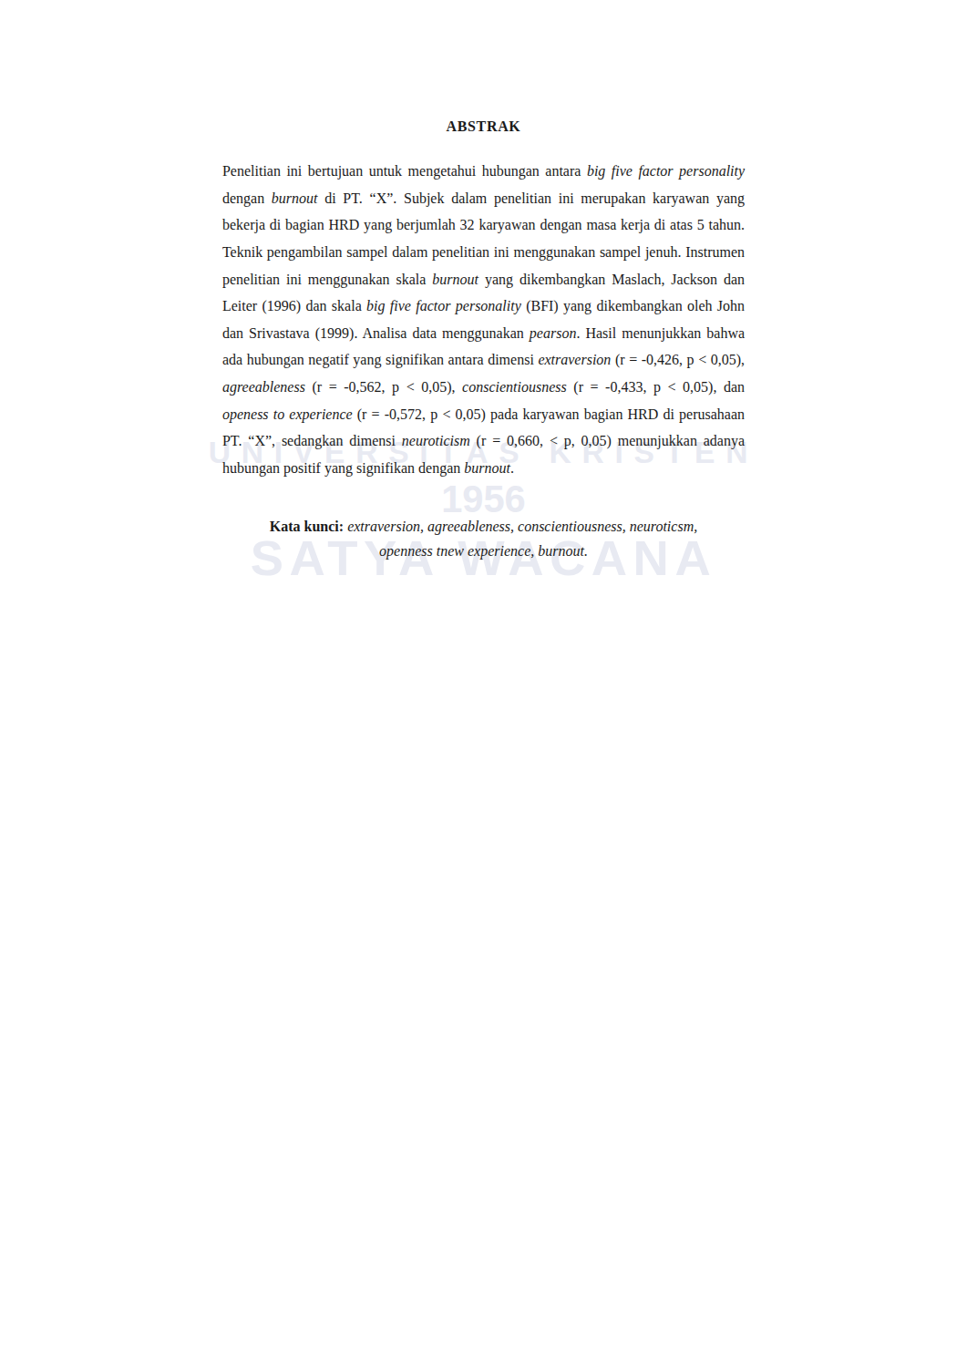UNIVERSITAS KRISTEN
1956
SATYA WACANA
ABSTRAK
Penelitian ini bertujuan untuk mengetahui hubungan antara big five factor personality dengan burnout di PT. “X”. Subjek dalam penelitian ini merupakan karyawan yang bekerja di bagian HRD yang berjumlah 32 karyawan dengan masa kerja di atas 5 tahun. Teknik pengambilan sampel dalam penelitian ini menggunakan sampel jenuh. Instrumen penelitian ini menggunakan skala burnout yang dikembangkan Maslach, Jackson dan Leiter (1996) dan skala big five factor personality (BFI) yang dikembangkan oleh John dan Srivastava (1999). Analisa data menggunakan pearson. Hasil menunjukkan bahwa ada hubungan negatif yang signifikan antara dimensi extraversion (r = -0,426, p < 0,05), agreeableness (r = -0,562, p < 0,05), conscientiousness (r = -0,433, p < 0,05), dan openess to experience (r = -0,572, p < 0,05) pada karyawan bagian HRD di perusahaan PT. “X”, sedangkan dimensi neuroticism (r = 0,660, < p, 0,05) menunjukkan adanya hubungan positif yang signifikan dengan burnout.
Kata kunci: extraversion, agreeableness, conscientiousness, neuroticsm, openness tnew experience, burnout.